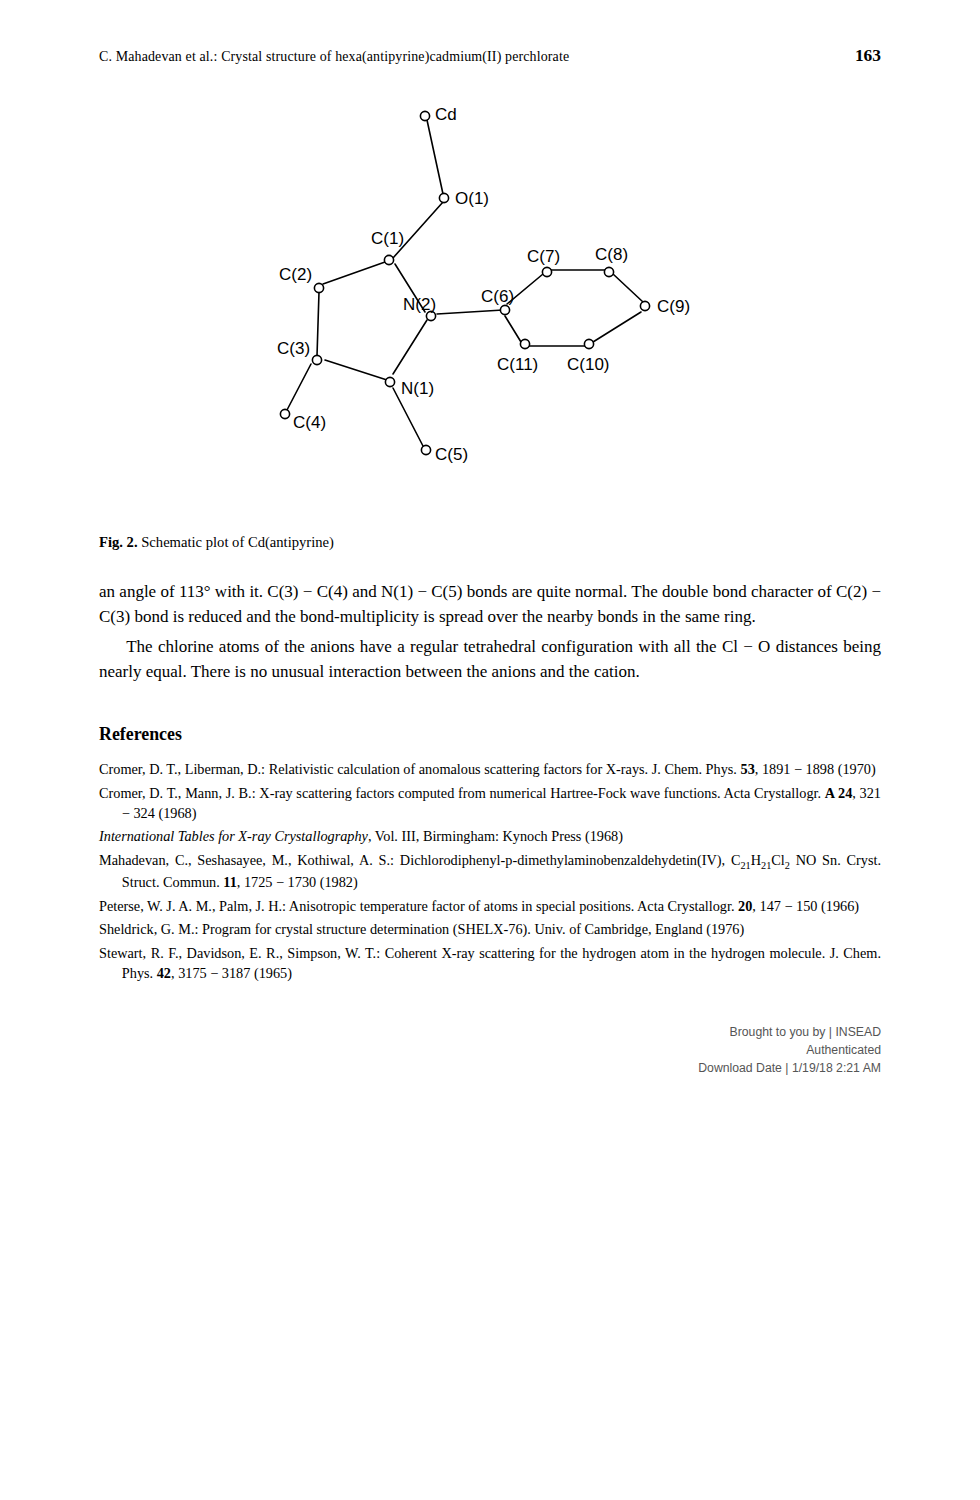C. Mahadevan et al.: Crystal structure of hexa(antipyrine)cadmium(II) perchlorate 163
Cd O(1) C(1) C(2) C(3) C(4) N(1) C(5) N(2) C(6) C(7) C(8) C(9) C(10) C(11)
Fig. 2. Schematic plot of Cd(antipyrine)
an angle of 113° with it. C(3) − C(4) and N(1) − C(5) bonds are quite normal. The double bond character of C(2) − C(3) bond is reduced and the bond-multiplicity is spread over the nearby bonds in the same ring.
The chlorine atoms of the anions have a regular tetrahedral configuration with all the Cl − O distances being nearly equal. There is no unusual interaction between the anions and the cation.
References
Cromer, D. T., Liberman, D.: Relativistic calculation of anomalous scattering factors for X-rays. J. Chem. Phys. 53, 1891 − 1898 (1970)
Cromer, D. T., Mann, J. B.: X-ray scattering factors computed from numerical Hartree-Fock wave functions. Acta Crystallogr. A 24, 321 − 324 (1968)
International Tables for X-ray Crystallography, Vol. III, Birmingham: Kynoch Press (1968)
Mahadevan, C., Seshasayee, M., Kothiwal, A. S.: Dichlorodiphenyl-p-dimethylaminobenzaldehydetin(IV), C21H21Cl2 NO Sn. Cryst. Struct. Commun. 11, 1725 − 1730 (1982)
Peterse, W. J. A. M., Palm, J. H.: Anisotropic temperature factor of atoms in special positions. Acta Crystallogr. 20, 147 − 150 (1966)
Sheldrick, G. M.: Program for crystal structure determination (SHELX-76). Univ. of Cambridge, England (1976)
Stewart, R. F., Davidson, E. R., Simpson, W. T.: Coherent X-ray scattering for the hydrogen atom in the hydrogen molecule. J. Chem. Phys. 42, 3175 − 3187 (1965)
Brought to you by | INSEAD
Authenticated
Download Date | 1/19/18 2:21 AM